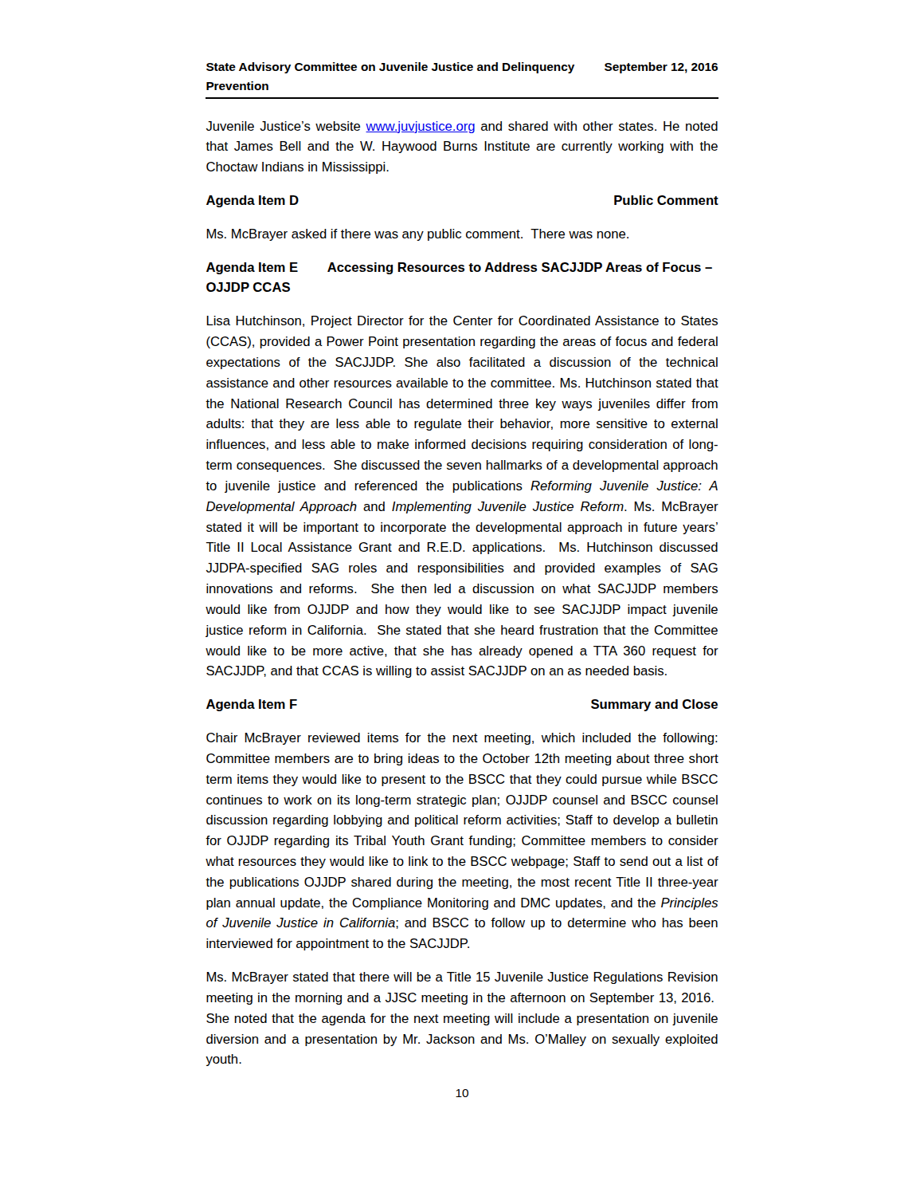State Advisory Committee on Juvenile Justice and Delinquency Prevention
September 12, 2016
Juvenile Justice’s website www.juvjustice.org and shared with other states. He noted that James Bell and the W. Haywood Burns Institute are currently working with the Choctaw Indians in Mississippi.
Agenda Item D
Public Comment
Ms. McBrayer asked if there was any public comment. There was none.
Agenda Item E Accessing Resources to Address SACJJDP Areas of Focus – OJJDP CCAS
Lisa Hutchinson, Project Director for the Center for Coordinated Assistance to States (CCAS), provided a Power Point presentation regarding the areas of focus and federal expectations of the SACJJDP. She also facilitated a discussion of the technical assistance and other resources available to the committee. Ms. Hutchinson stated that the National Research Council has determined three key ways juveniles differ from adults: that they are less able to regulate their behavior, more sensitive to external influences, and less able to make informed decisions requiring consideration of long-term consequences. She discussed the seven hallmarks of a developmental approach to juvenile justice and referenced the publications Reforming Juvenile Justice: A Developmental Approach and Implementing Juvenile Justice Reform. Ms. McBrayer stated it will be important to incorporate the developmental approach in future years’ Title II Local Assistance Grant and R.E.D. applications. Ms. Hutchinson discussed JJDPA-specified SAG roles and responsibilities and provided examples of SAG innovations and reforms. She then led a discussion on what SACJJDP members would like from OJJDP and how they would like to see SACJJDP impact juvenile justice reform in California. She stated that she heard frustration that the Committee would like to be more active, that she has already opened a TTA 360 request for SACJJDP, and that CCAS is willing to assist SACJJDP on an as needed basis.
Agenda Item F
Summary and Close
Chair McBrayer reviewed items for the next meeting, which included the following: Committee members are to bring ideas to the October 12th meeting about three short term items they would like to present to the BSCC that they could pursue while BSCC continues to work on its long-term strategic plan; OJJDP counsel and BSCC counsel discussion regarding lobbying and political reform activities; Staff to develop a bulletin for OJJDP regarding its Tribal Youth Grant funding; Committee members to consider what resources they would like to link to the BSCC webpage; Staff to send out a list of the publications OJJDP shared during the meeting, the most recent Title II three-year plan annual update, the Compliance Monitoring and DMC updates, and the Principles of Juvenile Justice in California; and BSCC to follow up to determine who has been interviewed for appointment to the SACJJDP.
Ms. McBrayer stated that there will be a Title 15 Juvenile Justice Regulations Revision meeting in the morning and a JJSC meeting in the afternoon on September 13, 2016. She noted that the agenda for the next meeting will include a presentation on juvenile diversion and a presentation by Mr. Jackson and Ms. O’Malley on sexually exploited youth.
10